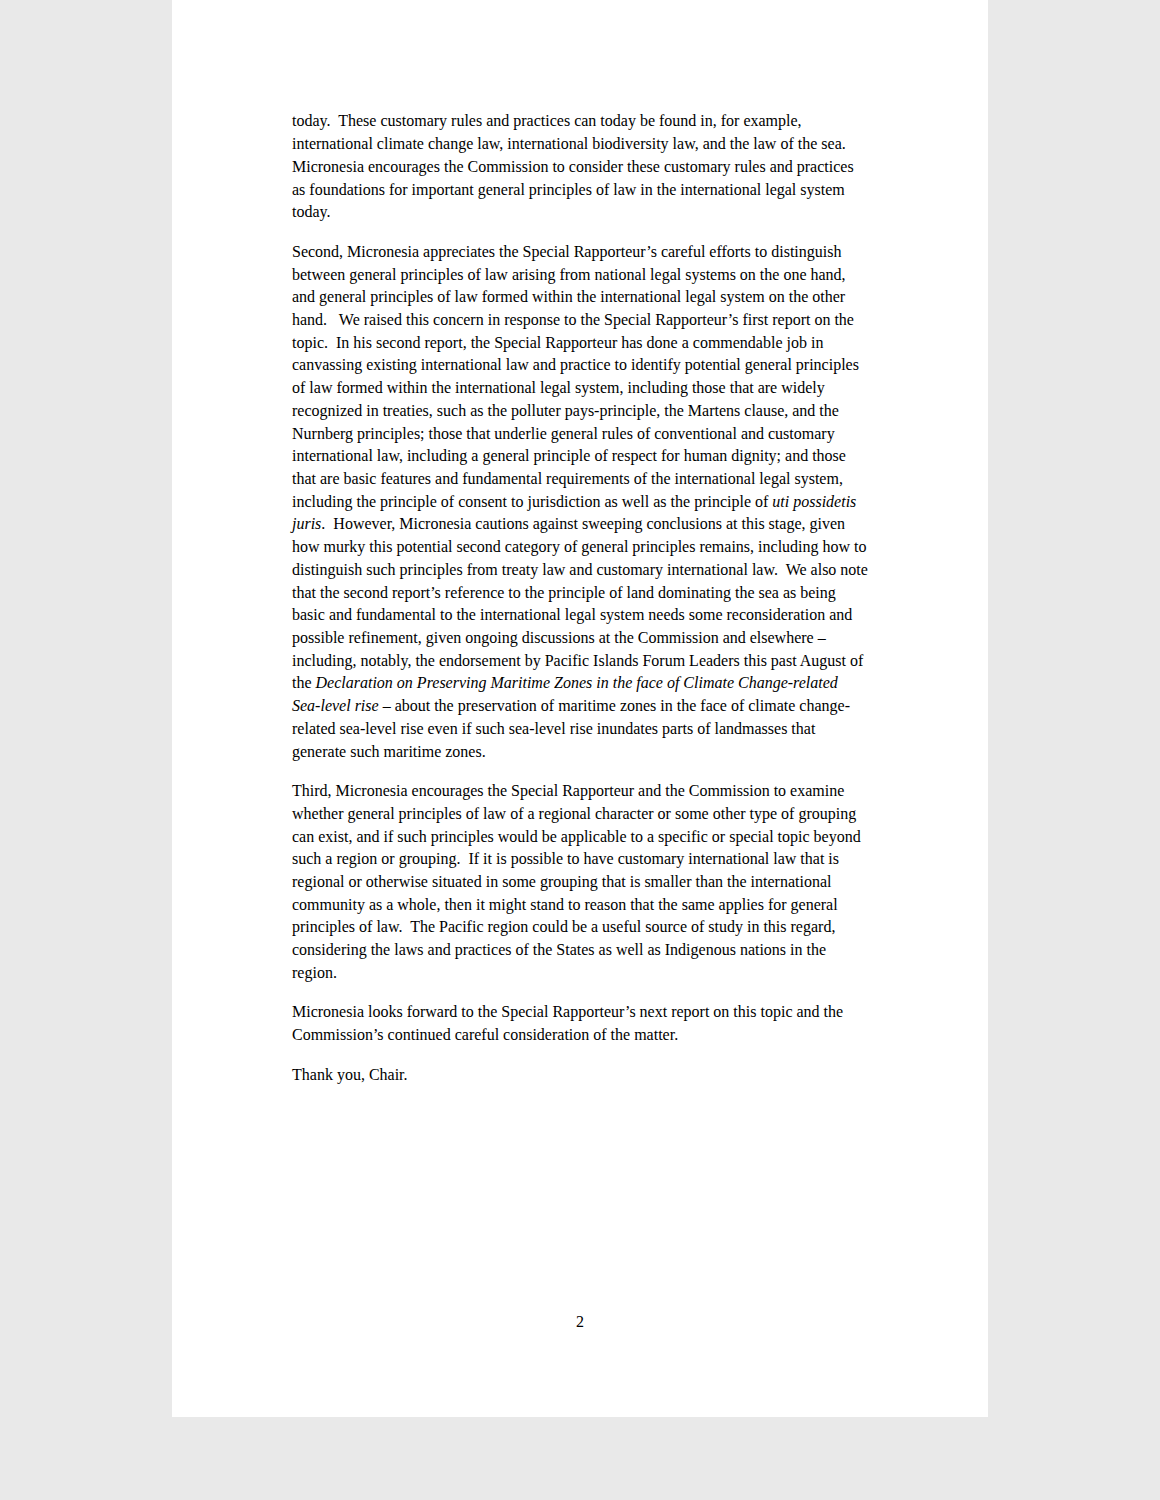today. These customary rules and practices can today be found in, for example, international climate change law, international biodiversity law, and the law of the sea. Micronesia encourages the Commission to consider these customary rules and practices as foundations for important general principles of law in the international legal system today.
Second, Micronesia appreciates the Special Rapporteur’s careful efforts to distinguish between general principles of law arising from national legal systems on the one hand, and general principles of law formed within the international legal system on the other hand. We raised this concern in response to the Special Rapporteur’s first report on the topic. In his second report, the Special Rapporteur has done a commendable job in canvassing existing international law and practice to identify potential general principles of law formed within the international legal system, including those that are widely recognized in treaties, such as the polluter pays-principle, the Martens clause, and the Nurnberg principles; those that underlie general rules of conventional and customary international law, including a general principle of respect for human dignity; and those that are basic features and fundamental requirements of the international legal system, including the principle of consent to jurisdiction as well as the principle of uti possidetis juris. However, Micronesia cautions against sweeping conclusions at this stage, given how murky this potential second category of general principles remains, including how to distinguish such principles from treaty law and customary international law. We also note that the second report’s reference to the principle of land dominating the sea as being basic and fundamental to the international legal system needs some reconsideration and possible refinement, given ongoing discussions at the Commission and elsewhere – including, notably, the endorsement by Pacific Islands Forum Leaders this past August of the Declaration on Preserving Maritime Zones in the face of Climate Change-related Sea-level rise – about the preservation of maritime zones in the face of climate change-related sea-level rise even if such sea-level rise inundates parts of landmasses that generate such maritime zones.
Third, Micronesia encourages the Special Rapporteur and the Commission to examine whether general principles of law of a regional character or some other type of grouping can exist, and if such principles would be applicable to a specific or special topic beyond such a region or grouping. If it is possible to have customary international law that is regional or otherwise situated in some grouping that is smaller than the international community as a whole, then it might stand to reason that the same applies for general principles of law. The Pacific region could be a useful source of study in this regard, considering the laws and practices of the States as well as Indigenous nations in the region.
Micronesia looks forward to the Special Rapporteur’s next report on this topic and the Commission’s continued careful consideration of the matter.
Thank you, Chair.
2